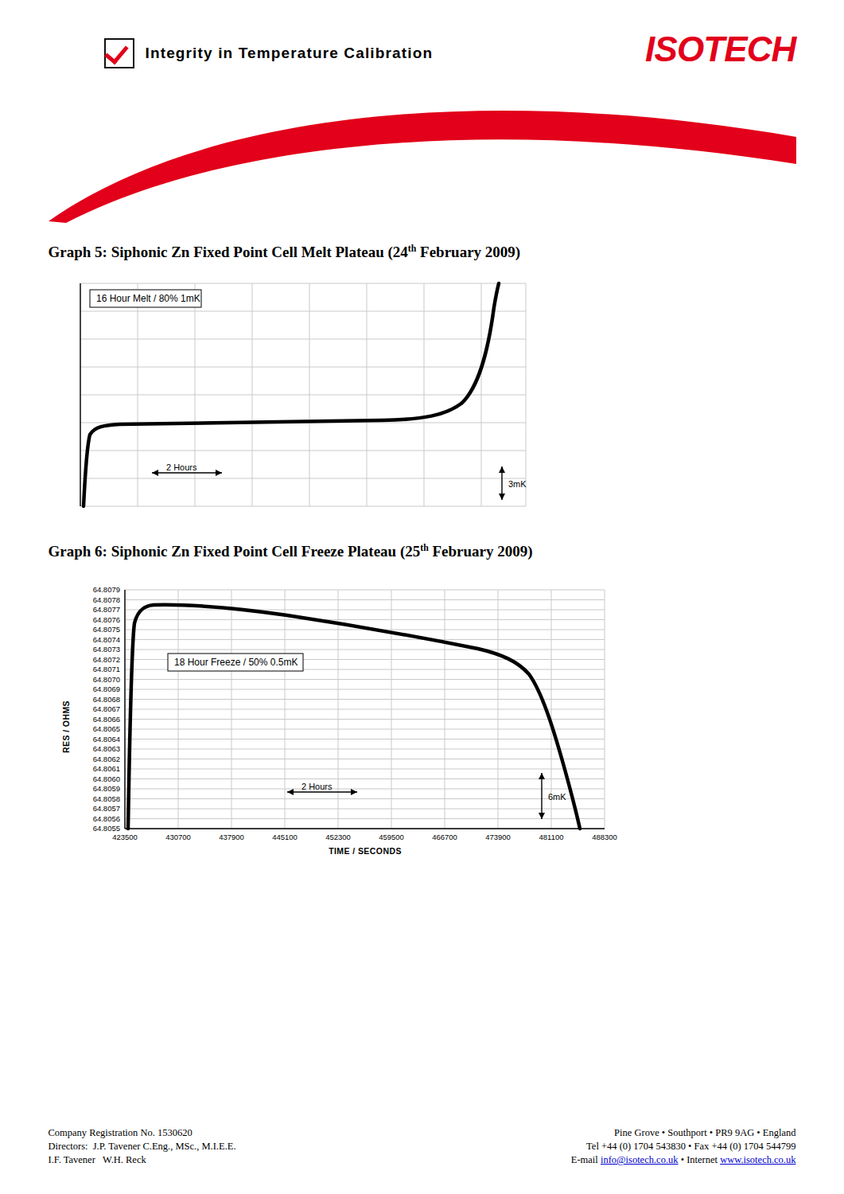Integrity in Temperature Calibration
ISOTECH
Graph 5: Siphonic Zn Fixed Point Cell Melt Plateau (24th February 2009)
16 Hour Melt / 80% 1mK 2 Hours 3mK
Graph 6: Siphonic Zn Fixed Point Cell Freeze Plateau (25th February 2009)
64.8079 64.8078 64.8077 64.8076 64.8075 64.8074 64.8073 64.8072 64.8071 64.8070 64.8069 64.8068 64.8067 64.8066 64.8065 64.8064 64.8063 64.8062 64.8061 64.8060 64.8059 64.8058 64.8057 64.8056 64.8055 RES / OHMS 423500 430700 437900 445100 452300 459500 466700 473900 481100 488300 495500 TIME / SECONDS 18 Hour Freeze / 50% 0.5mK 2 Hours 6mK
Company Registration No. 1530620
Directors: J.P. Tavener C.Eng., MSc., M.I.E.E.
I.F. Tavener W.H. Reck
Pine Grove • Southport • PR9 9AG • England
Tel +44 (0) 1704 543830 • Fax +44 (0) 1704 544799
E-mail info@isotech.co.uk • Internet www.isotech.co.uk